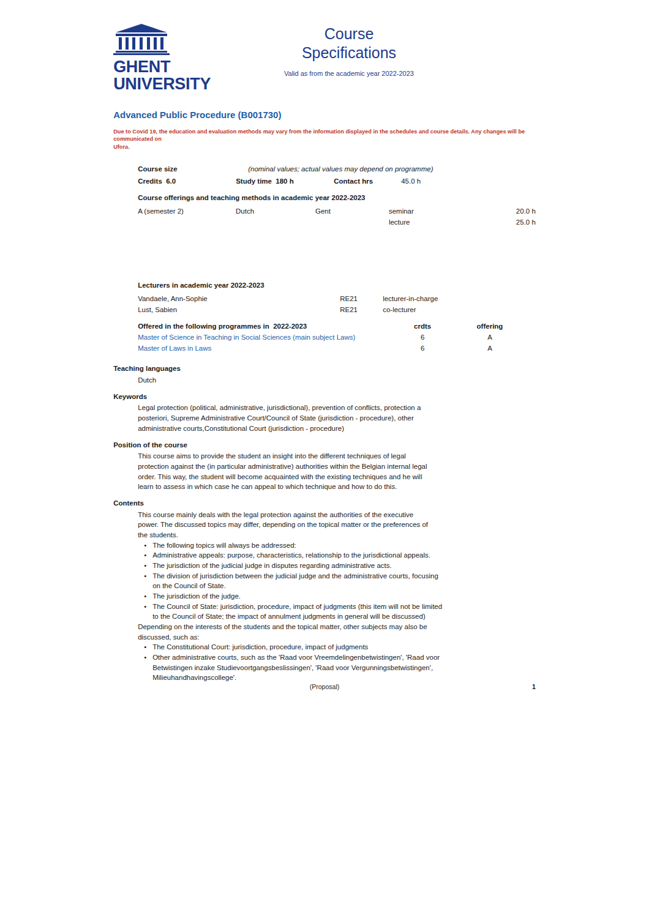GHENT
UNIVERSITY
Course
Specifications
Valid as from the academic year 2022-2023
Advanced Public Procedure (B001730)
Due to Covid 19, the education and evaluation methods may vary from the information displayed in the schedules and course details. Any changes will be communicated on
Ufora.
| | Course size | (nominal values; actual values may depend on programme) |
| | Credits 6.0 | | Study time 180 h | | Contact hrs | 45.0 h | |
| | Course offerings and teaching methods in academic year 2022-2023 |
| | A (semester 2) | Dutch | Gent | seminar | 20.0 h |
| | | | | lecture | 25.0 h |
| | Lecturers in academic year 2022-2023 |
| | Vandaele, Ann-Sophie | RE21 | lecturer-in-charge |
| | Lust, Sabien | RE21 | co-lecturer |
| | Offered in the following programmes in 2022-2023 | crdts | offering |
| | Master of Science in Teaching in Social Sciences (main subject Laws) | 6 | A |
| | Master of Laws in Laws | 6 | A |
Teaching languages
Dutch
Keywords
Legal protection (political, administrative, jurisdictional), prevention of conflicts, protection a
posteriori, Supreme Administrative Court/Council of State (jurisdiction - procedure), other
administrative courts,Constitutional Court (jurisdiction - procedure)
Position of the course
This course aims to provide the student an insight into the different techniques of legal
protection against the (in particular administrative) authorities within the Belgian internal legal
order. This way, the student will become acquainted with the existing techniques and he will
learn to assess in which case he can appeal to which technique and how to do this.
Contents
This course mainly deals with the legal protection against the authorities of the executive
power. The discussed topics may differ, depending on the topical matter or the preferences of
the students.
The following topics will always be addressed:
Administrative appeals: purpose, characteristics, relationship to the jurisdictional appeals.
The jurisdiction of the judicial judge in disputes regarding administrative acts.
The division of jurisdiction between the judicial judge and the administrative courts, focusing
on the Council of State.
The jurisdiction of the judge.
The Council of State: jurisdiction, procedure, impact of judgments (this item will not be limited
to the Council of State; the impact of annulment judgments in general will be discussed)
Depending on the interests of the students and the topical matter, other subjects may also be
discussed, such as:
The Constitutional Court: jurisdiction, procedure, impact of judgments
Other administrative courts, such as the 'Raad voor Vreemdelingenbetwistingen', 'Raad voor
Betwistingen inzake Studievoortgangsbeslissingen', 'Raad voor Vergunningsbetwistingen',
Milieuhandhavingscollege'.
(Proposal)
1